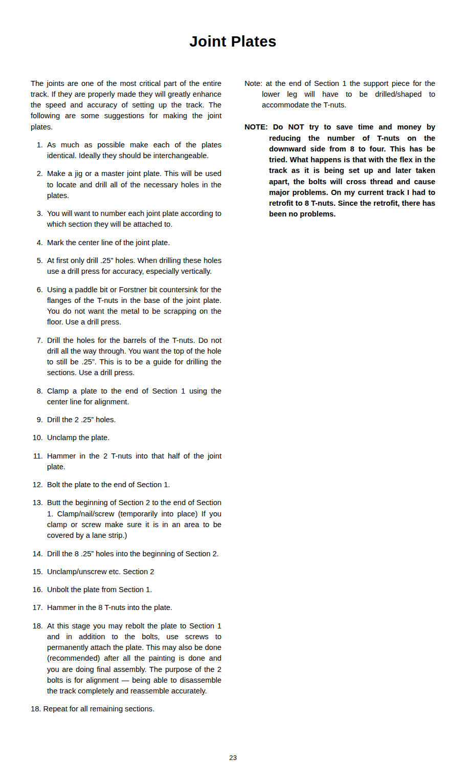Joint Plates
The joints are one of the most critical part of the entire track. If they are properly made they will greatly enhance the speed and accuracy of setting up the track. The following are some suggestions for making the joint plates.
As much as possible make each of the plates identical. Ideally they should be interchangeable.
Make a jig or a master joint plate. This will be used to locate and drill all of the necessary holes in the plates.
You will want to number each joint plate according to which section they will be attached to.
Mark the center line of the joint plate.
At first only drill .25” holes. When drilling these holes use a drill press for accuracy, especially vertically.
Using a paddle bit or Forstner bit countersink for the flanges of the T-nuts in the base of the joint plate. You do not want the metal to be scrapping on the floor. Use a drill press.
Drill the holes for the barrels of the T-nuts. Do not drill all the way through. You want the top of the hole to still be .25”. This is to be a guide for drilling the sections. Use a drill press.
Clamp a plate to the end of Section 1 using the center line for alignment.
Drill the 2 .25” holes.
Unclamp the plate.
Hammer in the 2 T-nuts into that half of the joint plate.
Bolt the plate to the end of Section 1.
Butt the beginning of Section 2 to the end of Section 1. Clamp/nail/screw (temporarily into place) If you clamp or screw make sure it is in an area to be covered by a lane strip.)
Drill the 8 .25” holes into the beginning of Section 2.
Unclamp/unscrew etc. Section 2
Unbolt the plate from Section 1.
Hammer in the 8 T-nuts into the plate.
At this stage you may rebolt the plate to Section 1 and in addition to the bolts, use screws to permanently attach the plate. This may also be done (recommended) after all the painting is done and you are doing final assembly. The purpose of the 2 bolts is for alignment — being able to disassemble the track completely and reassemble accurately.
18. Repeat for all remaining sections.
Note: at the end of Section 1 the support piece for the lower leg will have to be drilled/shaped to accommodate the T-nuts.
NOTE: Do NOT try to save time and money by reducing the number of T-nuts on the downward side from 8 to four. This has be tried. What happens is that with the flex in the track as it is being set up and later taken apart, the bolts will cross thread and cause major problems. On my current track I had to retrofit to 8 T-nuts. Since the retrofit, there has been no problems.
23